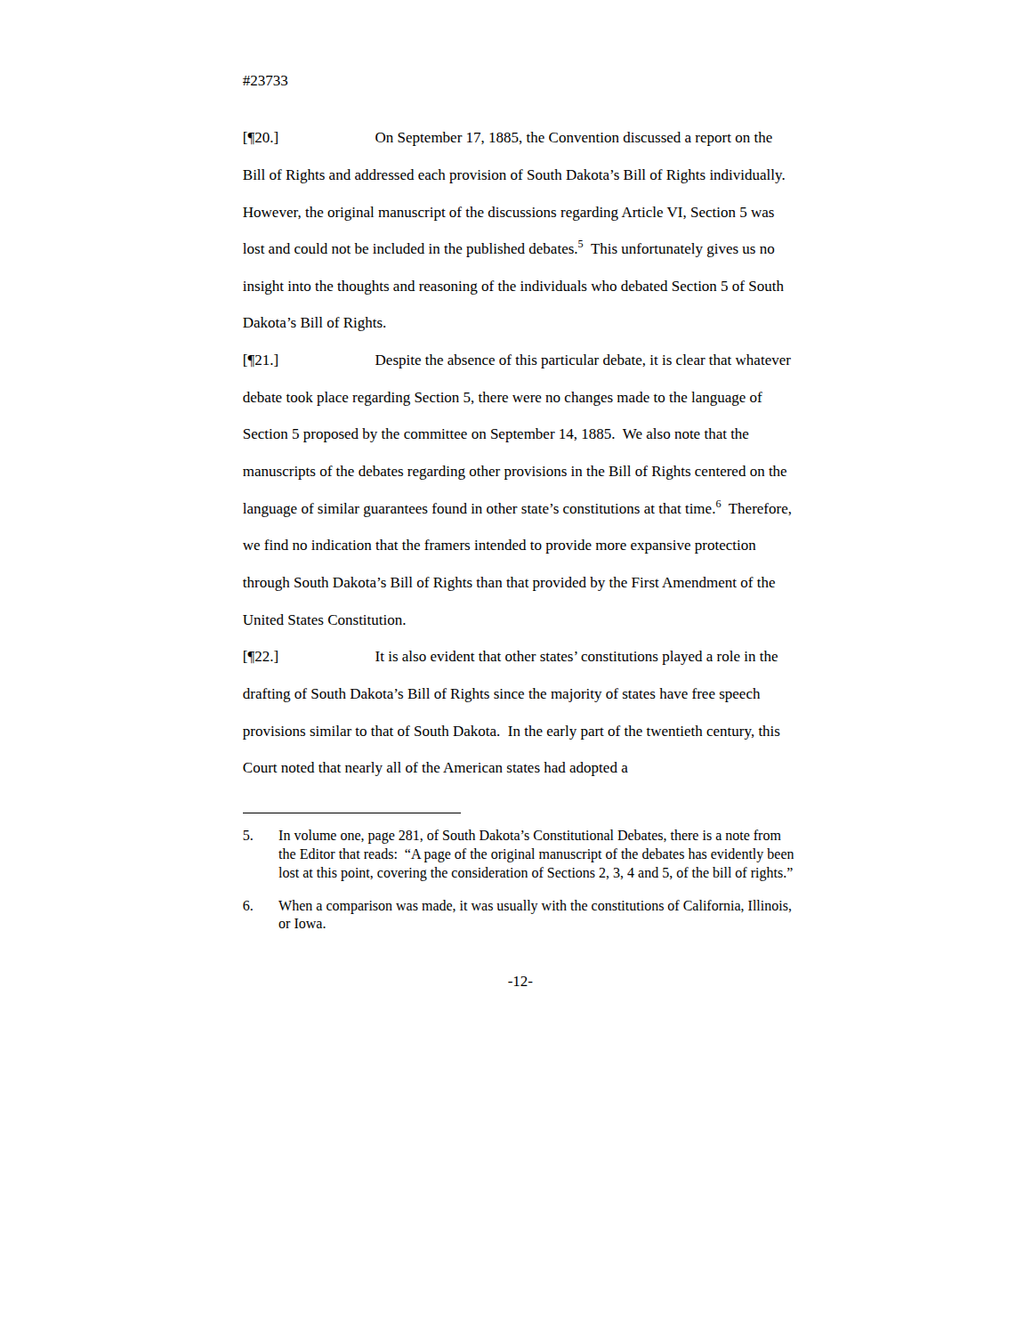#23733
[¶20.] On September 17, 1885, the Convention discussed a report on the Bill of Rights and addressed each provision of South Dakota’s Bill of Rights individually. However, the original manuscript of the discussions regarding Article VI, Section 5 was lost and could not be included in the published debates.5 This unfortunately gives us no insight into the thoughts and reasoning of the individuals who debated Section 5 of South Dakota’s Bill of Rights.
[¶21.] Despite the absence of this particular debate, it is clear that whatever debate took place regarding Section 5, there were no changes made to the language of Section 5 proposed by the committee on September 14, 1885. We also note that the manuscripts of the debates regarding other provisions in the Bill of Rights centered on the language of similar guarantees found in other state’s constitutions at that time.6 Therefore, we find no indication that the framers intended to provide more expansive protection through South Dakota’s Bill of Rights than that provided by the First Amendment of the United States Constitution.
[¶22.] It is also evident that other states’ constitutions played a role in the drafting of South Dakota’s Bill of Rights since the majority of states have free speech provisions similar to that of South Dakota. In the early part of the twentieth century, this Court noted that nearly all of the American states had adopted a
5.
In volume one, page 281, of South Dakota’s Constitutional Debates, there is a note from the Editor that reads: “A page of the original manuscript of the debates has evidently been lost at this point, covering the consideration of Sections 2, 3, 4 and 5, of the bill of rights.”
6.
When a comparison was made, it was usually with the constitutions of California, Illinois, or Iowa.
-12-